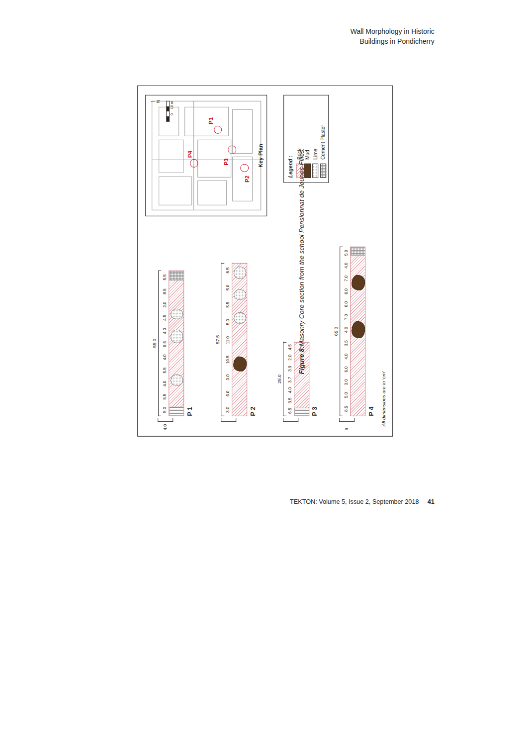Wall Morphology in Historic Buildings in Pondicherry
↑N
0 10 m
P4
P1
P3
P2
Key Plan
Legend :
Brick
Mud
Lime
Cement Plaster
55.0
5.0 5.5 4.0 5.5 4.0 6.5 4.0 4.5 2.0 8.5 5.5
4.0
P 1
57.5
3.0 6.0 3.0 10.5 11.0 5.0 5.5 5.0 8.5
P 2
28.0
6.5 3.5 4.0 3.7 3.9 2.0 4.5
P 3
65.0
8.5 5.0 3.0 6.0 4.0 3.5 4.0 7.0 6.0 6.0 7.0 4.0 5.0
9
P 4
All dimensions are in ‘cm’
Figure 8: Masonry Core section from the school Pensionnat de Jeunes Filles.
TEKTON: Volume 5, Issue 2, September 201841